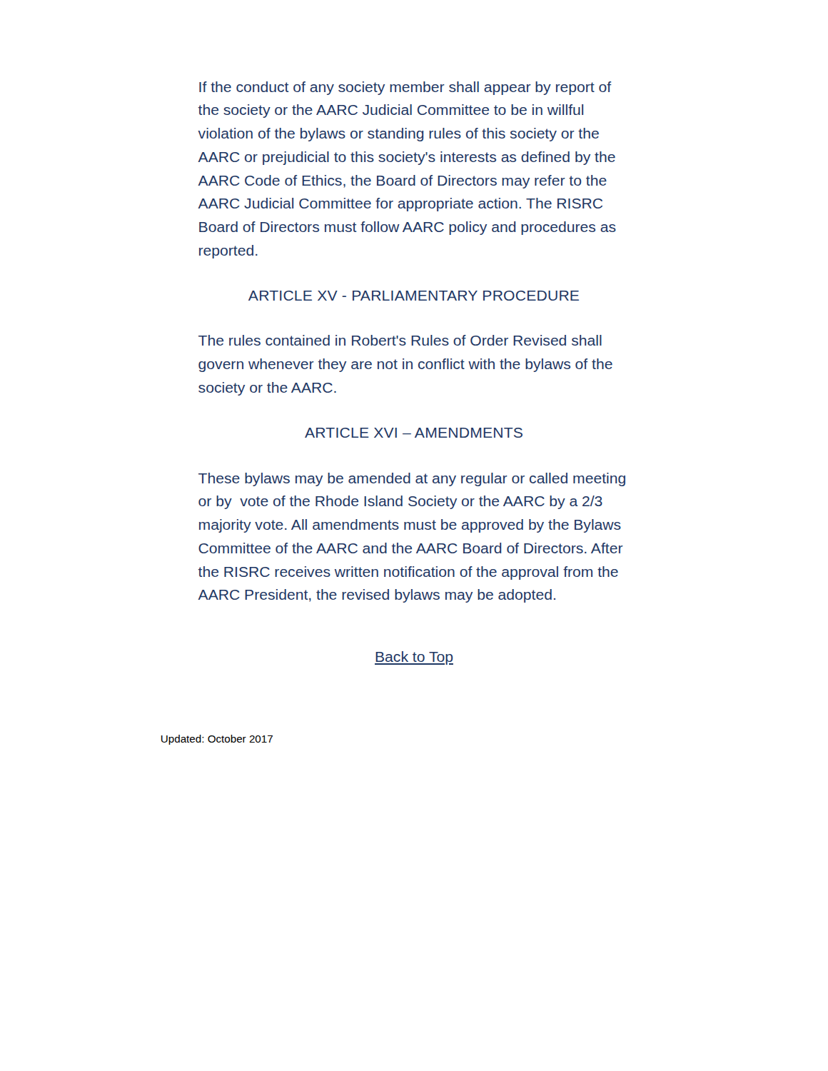If the conduct of any society member shall appear by report of the society or the AARC Judicial Committee to be in willful violation of the bylaws or standing rules of this society or the AARC or prejudicial to this society's interests as defined by the AARC Code of Ethics, the Board of Directors may refer to the AARC Judicial Committee for appropriate action. The RISRC Board of Directors must follow AARC policy and procedures as reported.
ARTICLE XV - PARLIAMENTARY PROCEDURE
The rules contained in Robert's Rules of Order Revised shall govern whenever they are not in conflict with the bylaws of the society or the AARC.
ARTICLE XVI – AMENDMENTS
These bylaws may be amended at any regular or called meeting or by vote of the Rhode Island Society or the AARC by a 2/3 majority vote. All amendments must be approved by the Bylaws Committee of the AARC and the AARC Board of Directors. After the RISRC receives written notification of the approval from the AARC President, the revised bylaws may be adopted.
Back to Top
Updated: October 2017